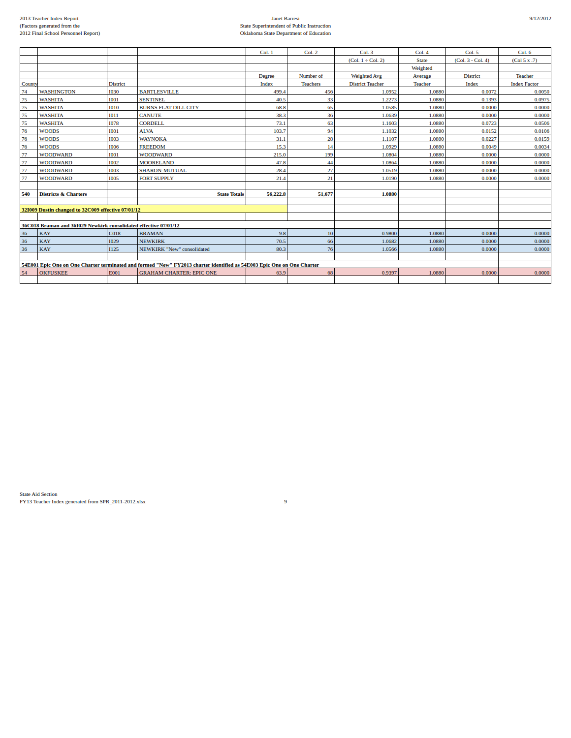2013 Teacher Index Report
(Factors generated from the
2012 Final School Personnel Report)
Janet Barresi
State Superintendent of Public Instruction
Oklahoma State Department of Education
9/12/2012
| | | | | Col. 1 | Col. 2 | Col. 3 | Col. 4 | Col. 5 | Col. 6 |
| | | | | | | (Col. 1 ÷ Col. 2) | State | (Col. 3 - Col. 4) | (Col 5 x .7) |
| | | | | | | | Weighted | | |
| | | | | Degree | Number of | Weighted Avg | Average | District | Teacher |
| County | | District | | Index | Teachers | District Teacher | Teacher | Index | Index Factor |
| 74 | WASHINGTON | I030 | BARTLESVILLE | 499.4 | 456 | 1.0952 | 1.0880 | 0.0072 | 0.0050 |
| 75 | WASHITA | I001 | SENTINEL | 40.5 | 33 | 1.2273 | 1.0880 | 0.1393 | 0.0975 |
| 75 | WASHITA | I010 | BURNS FLAT-DILL CITY | 68.8 | 65 | 1.0585 | 1.0880 | 0.0000 | 0.0000 |
| 75 | WASHITA | I011 | CANUTE | 38.3 | 36 | 1.0639 | 1.0880 | 0.0000 | 0.0000 |
| 75 | WASHITA | I078 | CORDELL | 73.1 | 63 | 1.1603 | 1.0880 | 0.0723 | 0.0506 |
| 76 | WOODS | I001 | ALVA | 103.7 | 94 | 1.1032 | 1.0880 | 0.0152 | 0.0106 |
| 76 | WOODS | I003 | WAYNOKA | 31.1 | 28 | 1.1107 | 1.0880 | 0.0227 | 0.0159 |
| 76 | WOODS | I006 | FREEDOM | 15.3 | 14 | 1.0929 | 1.0880 | 0.0049 | 0.0034 |
| 77 | WOODWARD | I001 | WOODWARD | 215.0 | 199 | 1.0804 | 1.0880 | 0.0000 | 0.0000 |
| 77 | WOODWARD | I002 | MOORELAND | 47.8 | 44 | 1.0864 | 1.0880 | 0.0000 | 0.0000 |
| 77 | WOODWARD | I003 | SHARON-MUTUAL | 28.4 | 27 | 1.0519 | 1.0880 | 0.0000 | 0.0000 |
| 77 | WOODWARD | I005 | FORT SUPPLY | 21.4 | 21 | 1.0190 | 1.0880 | 0.0000 | 0.0000 |
| 540 | Districts & Charters | | State Totals | 56,222.8 | 51,677 | 1.0880 | | | |
| 32I009 Dustin changed to 32C009 effective 07/01/12 | | | | | |
| 36C018 Braman and 36I029 Newkirk consolidated effective 07/01/12 | | | | |
| 36 | KAY | C018 | BRAMAN | 9.8 | 10 | 0.9800 | 1.0880 | 0.0000 | 0.0000 |
| 36 | KAY | I029 | NEWKIRK | 70.5 | 66 | 1.0682 | 1.0880 | 0.0000 | 0.0000 |
| 36 | KAY | I125 | NEWKIRK "New" consolidated | 80.3 | 76 | 1.0566 | 1.0880 | 0.0000 | 0.0000 |
| 54E001 Epic One on One Charter terminated and formed "New" FY2013 charter identified as 54E003 Epic One on One Charter | |
| 54 | OKFUSKEE | E001 | GRAHAM CHARTER: EPIC ONE | 63.9 | 68 | 0.9397 | 1.0880 | 0.0000 | 0.0000 |
State Aid Section
FY13 Teacher Index generated from SPR_2011-2012.xlsx
9